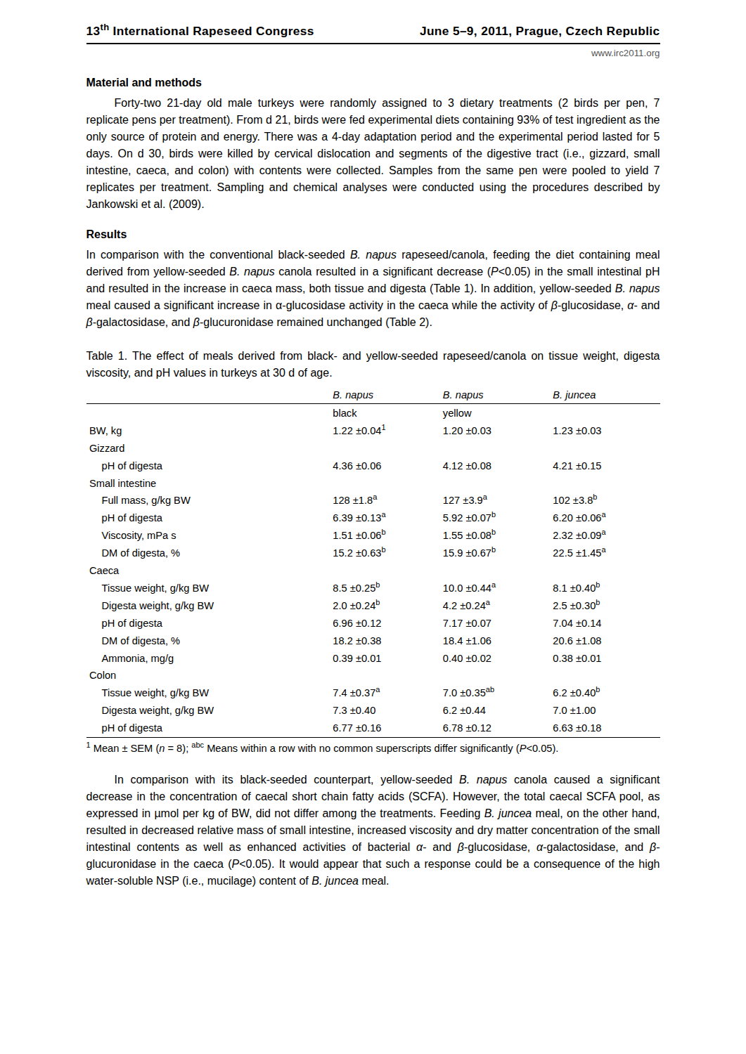13th International Rapeseed Congress June 5–9, 2011, Prague, Czech Republic
www.irc2011.org
Material and methods
Forty-two 21-day old male turkeys were randomly assigned to 3 dietary treatments (2 birds per pen, 7 replicate pens per treatment). From d 21, birds were fed experimental diets containing 93% of test ingredient as the only source of protein and energy. There was a 4-day adaptation period and the experimental period lasted for 5 days. On d 30, birds were killed by cervical dislocation and segments of the digestive tract (i.e., gizzard, small intestine, caeca, and colon) with contents were collected. Samples from the same pen were pooled to yield 7 replicates per treatment. Sampling and chemical analyses were conducted using the procedures described by Jankowski et al. (2009).
Results
In comparison with the conventional black-seeded B. napus rapeseed/canola, feeding the diet containing meal derived from yellow-seeded B. napus canola resulted in a significant decrease (P<0.05) in the small intestinal pH and resulted in the increase in caeca mass, both tissue and digesta (Table 1). In addition, yellow-seeded B. napus meal caused a significant increase in α-glucosidase activity in the caeca while the activity of β-glucosidase, α- and β-galactosidase, and β-glucuronidase remained unchanged (Table 2).
Table 1. The effect of meals derived from black- and yellow-seeded rapeseed/canola on tissue weight, digesta viscosity, and pH values in turkeys at 30 d of age.
| | B. napus | B. napus | B. juncea |
| --- | --- | --- | --- |
| | black | yellow | |
| BW, kg | 1.22 ±0.04 1 | 1.20 ±0.03 | 1.23 ±0.03 |
| Gizzard | | | |
| pH of digesta | 4.36 ±0.06 | 4.12 ±0.08 | 4.21 ±0.15 |
| Small intestine | | | |
| Full mass, g/kg BW | 128 ±1.8 a | 127 ±3.9 a | 102 ±3.8 b |
| pH of digesta | 6.39 ±0.13 a | 5.92 ±0.07 b | 6.20 ±0.06 a |
| Viscosity, mPa s | 1.51 ±0.06 b | 1.55 ±0.08 b | 2.32 ±0.09 a |
| DM of digesta, % | 15.2 ±0.63 b | 15.9 ±0.67 b | 22.5 ±1.45 a |
| Caeca | | | |
| Tissue weight, g/kg BW | 8.5 ±0.25 b | 10.0 ±0.44 a | 8.1 ±0.40 b |
| Digesta weight, g/kg BW | 2.0 ±0.24 b | 4.2 ±0.24 a | 2.5 ±0.30 b |
| pH of digesta | 6.96 ±0.12 | 7.17 ±0.07 | 7.04 ±0.14 |
| DM of digesta, % | 18.2 ±0.38 | 18.4 ±1.06 | 20.6 ±1.08 |
| Ammonia, mg/g | 0.39 ±0.01 | 0.40 ±0.02 | 0.38 ±0.01 |
| Colon | | | |
| Tissue weight, g/kg BW | 7.4 ±0.37 a | 7.0 ±0.35 ab | 6.2 ±0.40 b |
| Digesta weight, g/kg BW | 7.3 ±0.40 | 6.2 ±0.44 | 7.0 ±1.00 |
| pH of digesta | 6.77 ±0.16 | 6.78 ±0.12 | 6.63 ±0.18 |
1 Mean ± SEM (n = 8); abc Means within a row with no common superscripts differ significantly (P<0.05).
In comparison with its black-seeded counterpart, yellow-seeded B. napus canola caused a significant decrease in the concentration of caecal short chain fatty acids (SCFA). However, the total caecal SCFA pool, as expressed in µmol per kg of BW, did not differ among the treatments. Feeding B. juncea meal, on the other hand, resulted in decreased relative mass of small intestine, increased viscosity and dry matter concentration of the small intestinal contents as well as enhanced activities of bacterial α- and β-glucosidase, α-galactosidase, and β-glucuronidase in the caeca (P<0.05). It would appear that such a response could be a consequence of the high water-soluble NSP (i.e., mucilage) content of B. juncea meal.